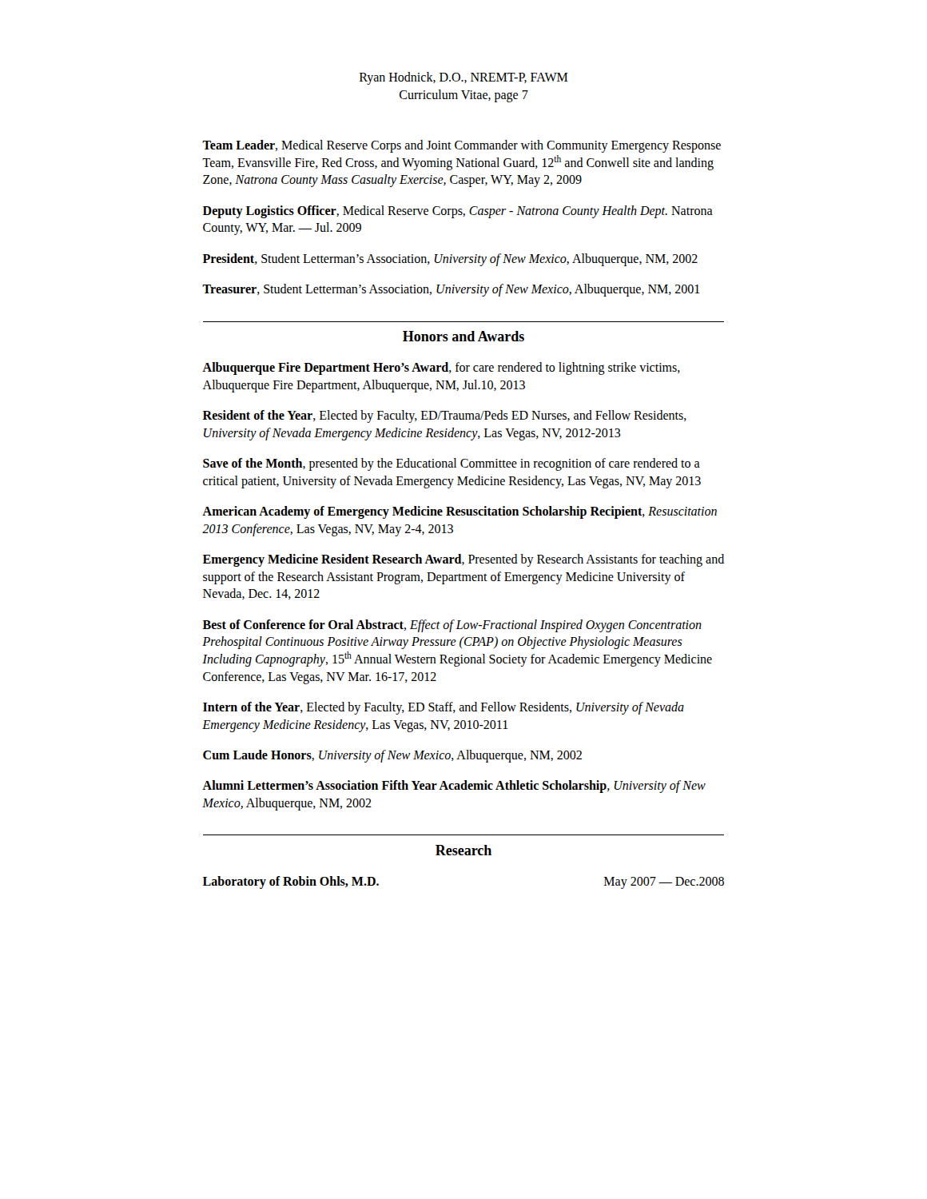Ryan Hodnick, D.O., NREMT-P, FAWM Curriculum Vitae, page 7
Team Leader, Medical Reserve Corps and Joint Commander with Community Emergency Response Team, Evansville Fire, Red Cross, and Wyoming National Guard, 12th and Conwell site and landing Zone, Natrona County Mass Casualty Exercise, Casper, WY, May 2, 2009
Deputy Logistics Officer, Medical Reserve Corps, Casper - Natrona County Health Dept. Natrona County, WY, Mar. — Jul. 2009
President, Student Letterman’s Association, University of New Mexico, Albuquerque, NM, 2002
Treasurer, Student Letterman’s Association, University of New Mexico, Albuquerque, NM, 2001
Honors and Awards
Albuquerque Fire Department Hero’s Award, for care rendered to lightning strike victims, Albuquerque Fire Department, Albuquerque, NM, Jul.10, 2013
Resident of the Year, Elected by Faculty, ED/Trauma/Peds ED Nurses, and Fellow Residents, University of Nevada Emergency Medicine Residency, Las Vegas, NV, 2012-2013
Save of the Month, presented by the Educational Committee in recognition of care rendered to a critical patient, University of Nevada Emergency Medicine Residency, Las Vegas, NV, May 2013
American Academy of Emergency Medicine Resuscitation Scholarship Recipient, Resuscitation 2013 Conference, Las Vegas, NV, May 2-4, 2013
Emergency Medicine Resident Research Award, Presented by Research Assistants for teaching and support of the Research Assistant Program, Department of Emergency Medicine University of Nevada, Dec. 14, 2012
Best of Conference for Oral Abstract, Effect of Low-Fractional Inspired Oxygen Concentration Prehospital Continuous Positive Airway Pressure (CPAP) on Objective Physiologic Measures Including Capnography, 15th Annual Western Regional Society for Academic Emergency Medicine Conference, Las Vegas, NV Mar. 16-17, 2012
Intern of the Year, Elected by Faculty, ED Staff, and Fellow Residents, University of Nevada Emergency Medicine Residency, Las Vegas, NV, 2010-2011
Cum Laude Honors, University of New Mexico, Albuquerque, NM, 2002
Alumni Lettermen’s Association Fifth Year Academic Athletic Scholarship, University of New Mexico, Albuquerque, NM, 2002
Research
Laboratory of Robin Ohls, M.D. May 2007 — Dec.2008